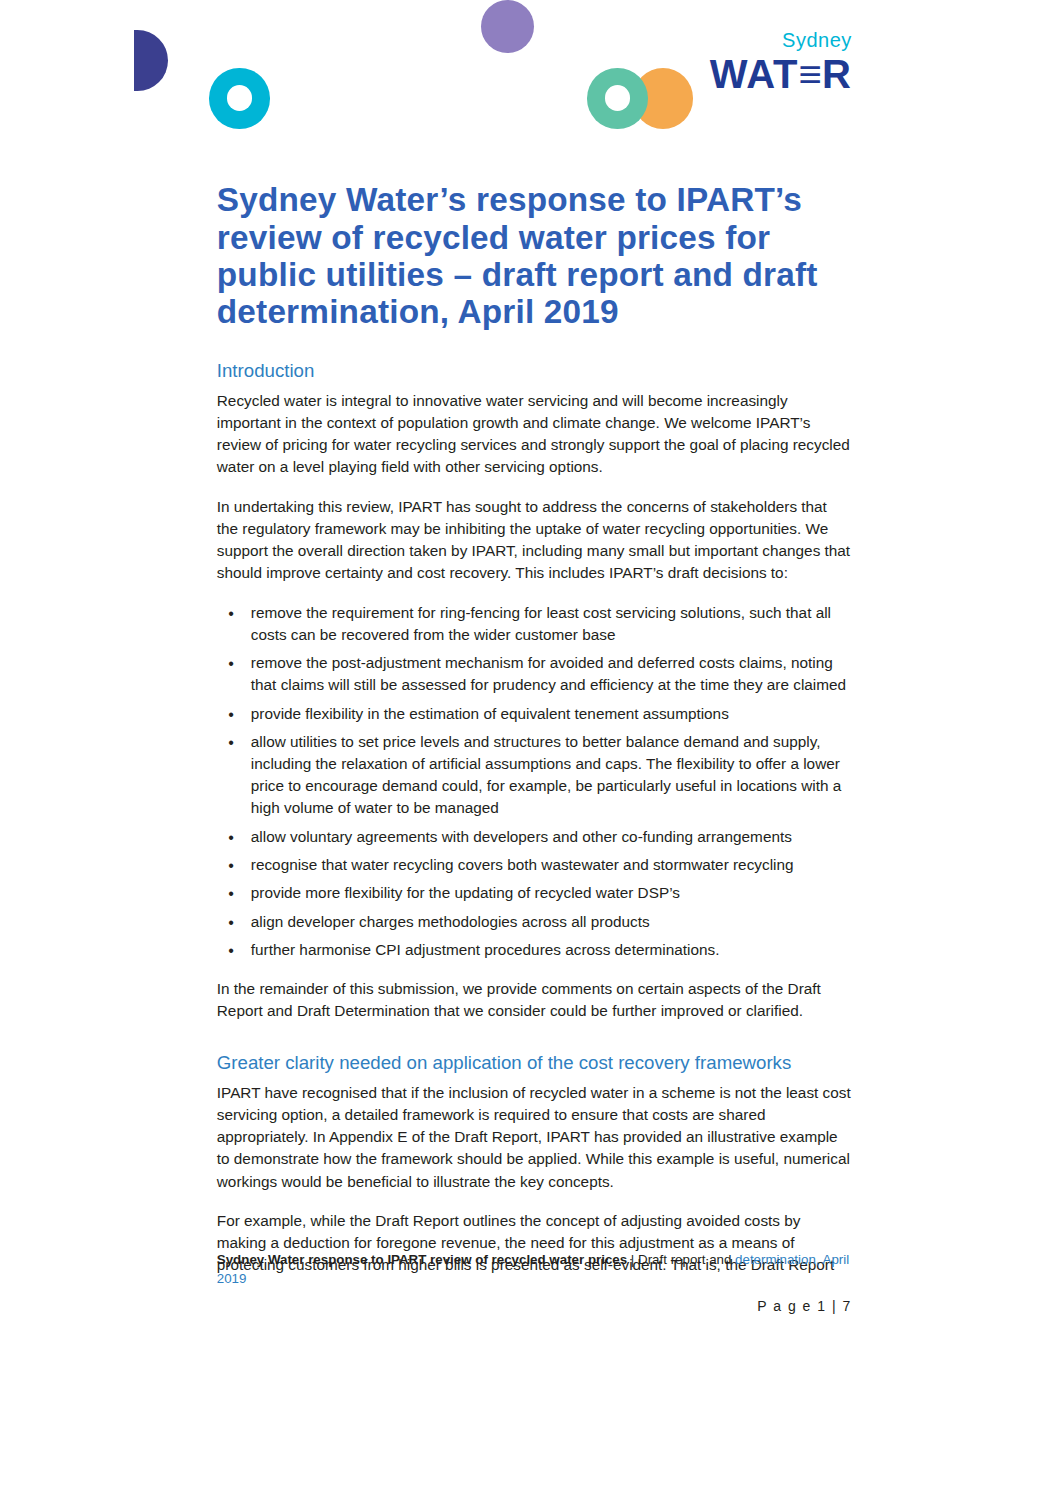Sydney
WAT≡R
Sydney Water’s response to IPART’s review of recycled water prices for public utilities – draft report and draft determination, April 2019
Introduction
Recycled water is integral to innovative water servicing and will become increasingly important in the context of population growth and climate change. We welcome IPART’s review of pricing for water recycling services and strongly support the goal of placing recycled water on a level playing field with other servicing options.
In undertaking this review, IPART has sought to address the concerns of stakeholders that the regulatory framework may be inhibiting the uptake of water recycling opportunities. We support the overall direction taken by IPART, including many small but important changes that should improve certainty and cost recovery. This includes IPART’s draft decisions to:
remove the requirement for ring-fencing for least cost servicing solutions, such that all costs can be recovered from the wider customer base
remove the post-adjustment mechanism for avoided and deferred costs claims, noting that claims will still be assessed for prudency and efficiency at the time they are claimed
provide flexibility in the estimation of equivalent tenement assumptions
allow utilities to set price levels and structures to better balance demand and supply, including the relaxation of artificial assumptions and caps. The flexibility to offer a lower price to encourage demand could, for example, be particularly useful in locations with a high volume of water to be managed
allow voluntary agreements with developers and other co-funding arrangements
recognise that water recycling covers both wastewater and stormwater recycling
provide more flexibility for the updating of recycled water DSP’s
align developer charges methodologies across all products
further harmonise CPI adjustment procedures across determinations.
In the remainder of this submission, we provide comments on certain aspects of the Draft Report and Draft Determination that we consider could be further improved or clarified.
Greater clarity needed on application of the cost recovery frameworks
IPART have recognised that if the inclusion of recycled water in a scheme is not the least cost servicing option, a detailed framework is required to ensure that costs are shared appropriately. In Appendix E of the Draft Report, IPART has provided an illustrative example to demonstrate how the framework should be applied. While this example is useful, numerical workings would be beneficial to illustrate the key concepts.
For example, while the Draft Report outlines the concept of adjusting avoided costs by making a deduction for foregone revenue, the need for this adjustment as a means of protecting customers from higher bills is presented as self-evident. That is, the Draft Report
Sydney Water response to IPART review of recycled water prices | Draft report and determination, April 2019
P a g e 1 | 7